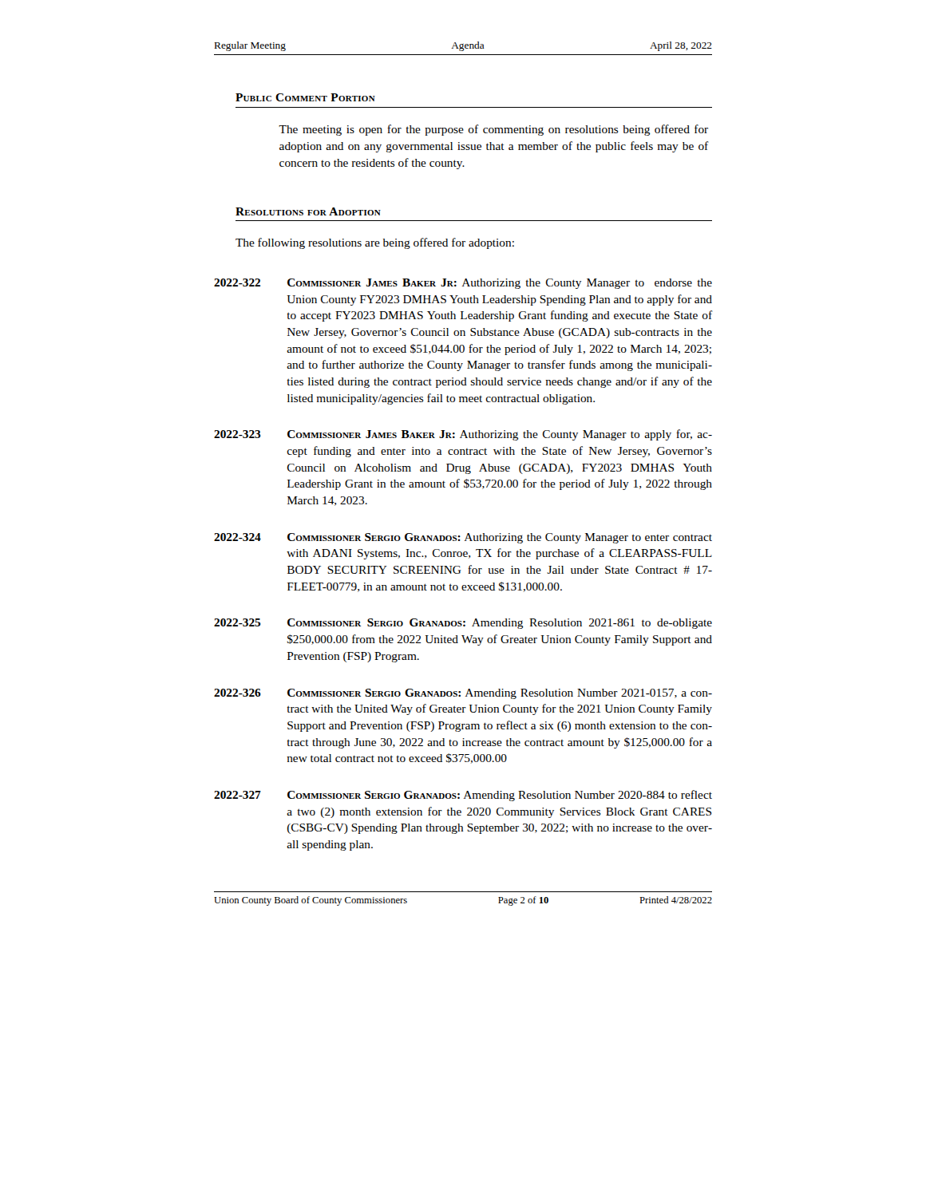Regular Meeting
Agenda
April 28, 2022
Public Comment Portion
The meeting is open for the purpose of commenting on resolutions being offered for adoption and on any governmental issue that a member of the public feels may be of concern to the residents of the county.
Resolutions for Adoption
The following resolutions are being offered for adoption:
2022-322
Commissioner James Baker Jr: Authorizing the County Manager to endorse the Union County FY2023 DMHAS Youth Leadership Spending Plan and to apply for and to accept FY2023 DMHAS Youth Leadership Grant funding and execute the State of New Jersey, Governor’s Council on Substance Abuse (GCADA) sub-contracts in the amount of not to exceed $51,044.00 for the period of July 1, 2022 to March 14, 2023; and to further authorize the County Manager to transfer funds among the municipalities listed during the contract period should service needs change and/or if any of the listed municipality/agencies fail to meet contractual obligation.
2022-323
Commissioner James Baker Jr: Authorizing the County Manager to apply for, accept funding and enter into a contract with the State of New Jersey, Governor’s Council on Alcoholism and Drug Abuse (GCADA), FY2023 DMHAS Youth Leadership Grant in the amount of $53,720.00 for the period of July 1, 2022 through March 14, 2023.
2022-324
Commissioner Sergio Granados: Authorizing the County Manager to enter contract with ADANI Systems, Inc., Conroe, TX for the purchase of a CLEARPASS-FULL BODY SECURITY SCREENING for use in the Jail under State Contract # 17-FLEET-00779, in an amount not to exceed $131,000.00.
2022-325
Commissioner Sergio Granados: Amending Resolution 2021-861 to de-obligate $250,000.00 from the 2022 United Way of Greater Union County Family Support and Prevention (FSP) Program.
2022-326
Commissioner Sergio Granados: Amending Resolution Number 2021-0157, a contract with the United Way of Greater Union County for the 2021 Union County Family Support and Prevention (FSP) Program to reflect a six (6) month extension to the contract through June 30, 2022 and to increase the contract amount by $125,000.00 for a new total contract not to exceed $375,000.00
2022-327
Commissioner Sergio Granados: Amending Resolution Number 2020-884 to reflect a two (2) month extension for the 2020 Community Services Block Grant CARES (CSBG-CV) Spending Plan through September 30, 2022; with no increase to the overall spending plan.
Union County Board of County Commissioners
Page 2 of 10
Printed 4/28/2022